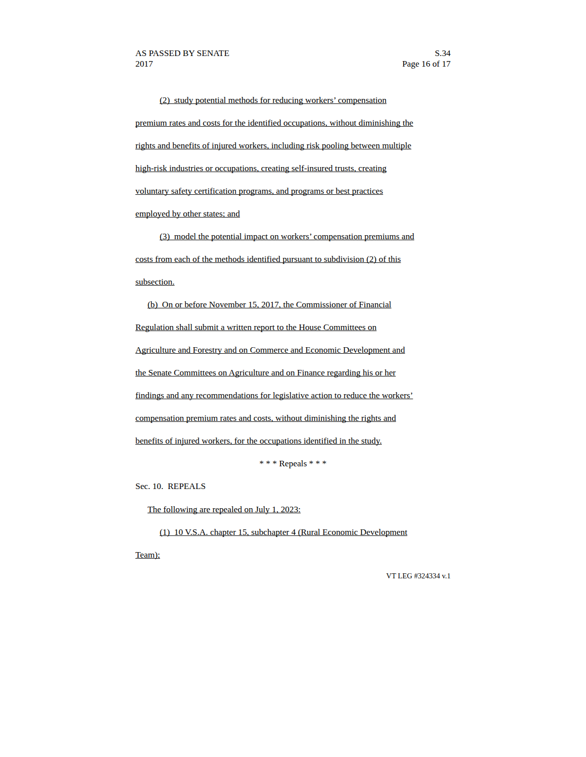AS PASSED BY SENATE 2017
S.34 Page 16 of 17
(2) study potential methods for reducing workers’ compensation
premium rates and costs for the identified occupations, without diminishing the
rights and benefits of injured workers, including risk pooling between multiple
high-risk industries or occupations, creating self-insured trusts, creating
voluntary safety certification programs, and programs or best practices
employed by other states; and
(3) model the potential impact on workers’ compensation premiums and
costs from each of the methods identified pursuant to subdivision (2) of this
subsection.
(b) On or before November 15, 2017, the Commissioner of Financial
Regulation shall submit a written report to the House Committees on
Agriculture and Forestry and on Commerce and Economic Development and
the Senate Committees on Agriculture and on Finance regarding his or her
findings and any recommendations for legislative action to reduce the workers’
compensation premium rates and costs, without diminishing the rights and
benefits of injured workers, for the occupations identified in the study.
* * * Repeals * * *
Sec. 10. REPEALS
The following are repealed on July 1, 2023:
(1) 10 V.S.A. chapter 15, subchapter 4 (Rural Economic Development
Team);
VT LEG #324334 v.1